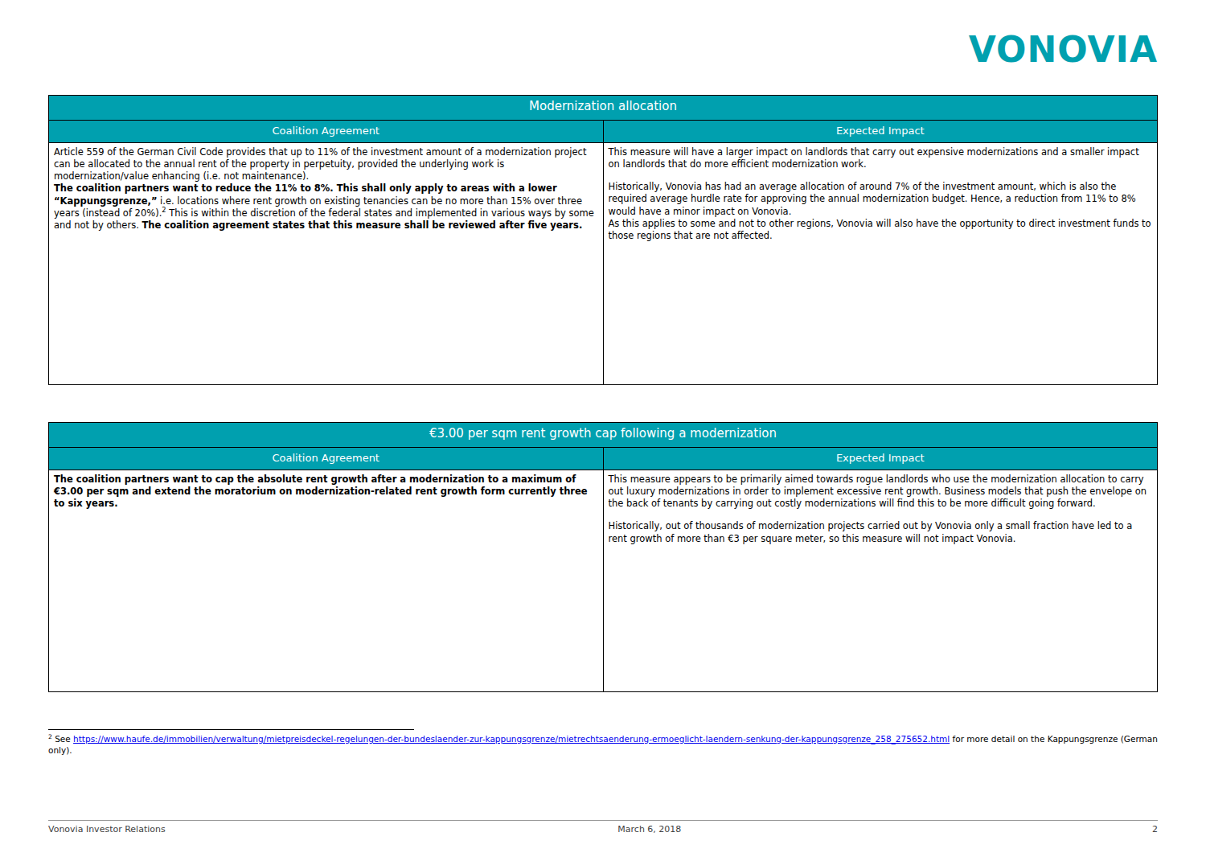VONOVIA
| Modernization allocation |
| Coalition Agreement | Expected Impact |
| Article 559 of the German Civil Code provides that up to 11% of the investment amount of a modernization project can be allocated to the annual rent of the property in perpetuity, provided the underlying work is modernization/value enhancing (i.e. not maintenance). The coalition partners want to reduce the 11% to 8%. This shall only apply to areas with a lower “Kappungsgrenze,” i.e. locations where rent growth on existing tenancies can be no more than 15% over three years (instead of 20%). 2 This is within the discretion of the federal states and implemented in various ways by some and not by others. The coalition agreement states that this measure shall be reviewed after five years. | This measure will have a larger impact on landlords that carry out expensive modernizations and a smaller impact on landlords that do more efficient modernization work. Historically, Vonovia has had an average allocation of around 7% of the investment amount, which is also the required average hurdle rate for approving the annual modernization budget. Hence, a reduction from 11% to 8% would have a minor impact on Vonovia. As this applies to some and not to other regions, Vonovia will also have the opportunity to direct investment funds to those regions that are not affected. |
| €3.00 per sqm rent growth cap following a modernization |
| Coalition Agreement | Expected Impact |
| The coalition partners want to cap the absolute rent growth after a modernization to a maximum of €3.00 per sqm and extend the moratorium on modernization-related rent growth form currently three to six years. | This measure appears to be primarily aimed towards rogue landlords who use the modernization allocation to carry out luxury modernizations in order to implement excessive rent growth. Business models that push the envelope on the back of tenants by carrying out costly modernizations will find this to be more difficult going forward. Historically, out of thousands of modernization projects carried out by Vonovia only a small fraction have led to a rent growth of more than €3 per square meter, so this measure will not impact Vonovia. |
2 See https://www.haufe.de/immobilien/verwaltung/mietpreisdeckel-regelungen-der-bundeslaender-zur-kappungsgrenze/mietrechtsaenderung-ermoeglicht-laendern-senkung-der-kappungsgrenze_258_275652.html for more detail on the Kappungsgrenze (German only).
Vonovia Investor Relations
March 6, 2018
2